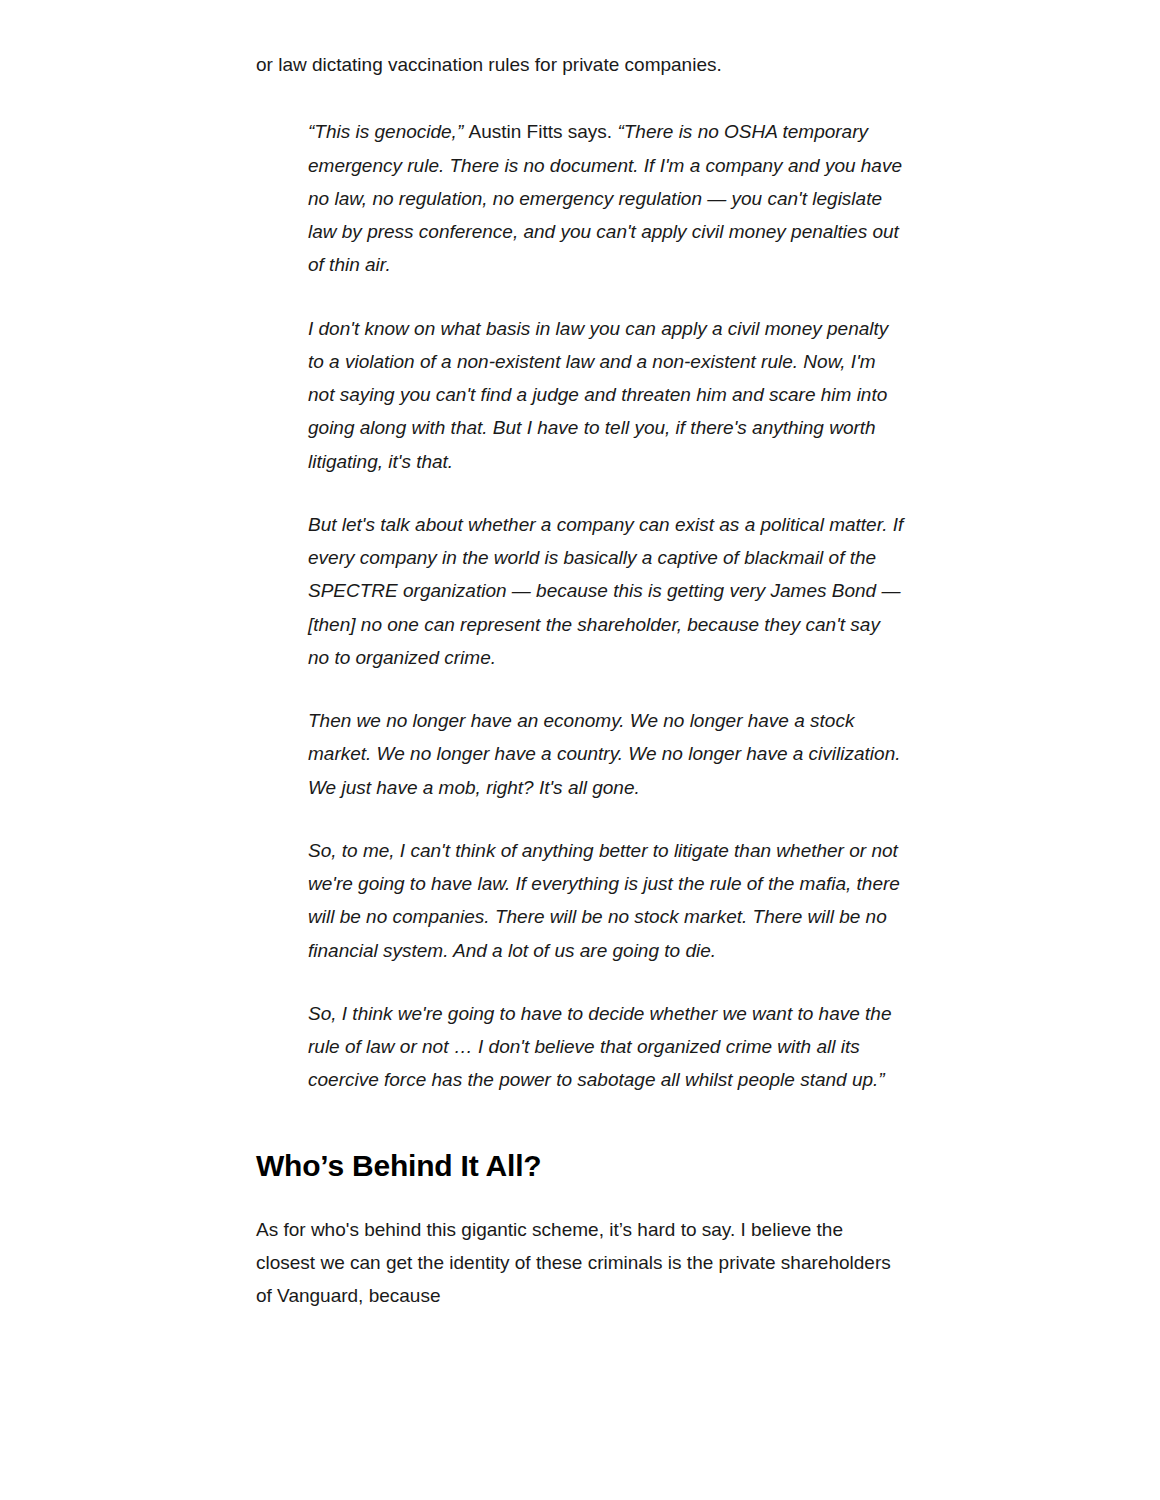or law dictating vaccination rules for private companies.
“This is genocide,” Austin Fitts says. “There is no OSHA temporary emergency rule. There is no document. If I'm a company and you have no law, no regulation, no emergency regulation — you can't legislate law by press conference, and you can't apply civil money penalties out of thin air.
I don't know on what basis in law you can apply a civil money penalty to a violation of a non-existent law and a non-existent rule. Now, I'm not saying you can't find a judge and threaten him and scare him into going along with that. But I have to tell you, if there's anything worth litigating, it's that.
But let's talk about whether a company can exist as a political matter. If every company in the world is basically a captive of blackmail of the SPECTRE organization — because this is getting very James Bond — [then] no one can represent the shareholder, because they can't say no to organized crime.
Then we no longer have an economy. We no longer have a stock market. We no longer have a country. We no longer have a civilization. We just have a mob, right? It's all gone.
So, to me, I can't think of anything better to litigate than whether or not we're going to have law. If everything is just the rule of the mafia, there will be no companies. There will be no stock market. There will be no financial system. And a lot of us are going to die.
So, I think we're going to have to decide whether we want to have the rule of law or not … I don't believe that organized crime with all its coercive force has the power to sabotage all whilst people stand up.”
Who’s Behind It All?
As for who's behind this gigantic scheme, it’s hard to say. I believe the closest we can get the identity of these criminals is the private shareholders of Vanguard, because